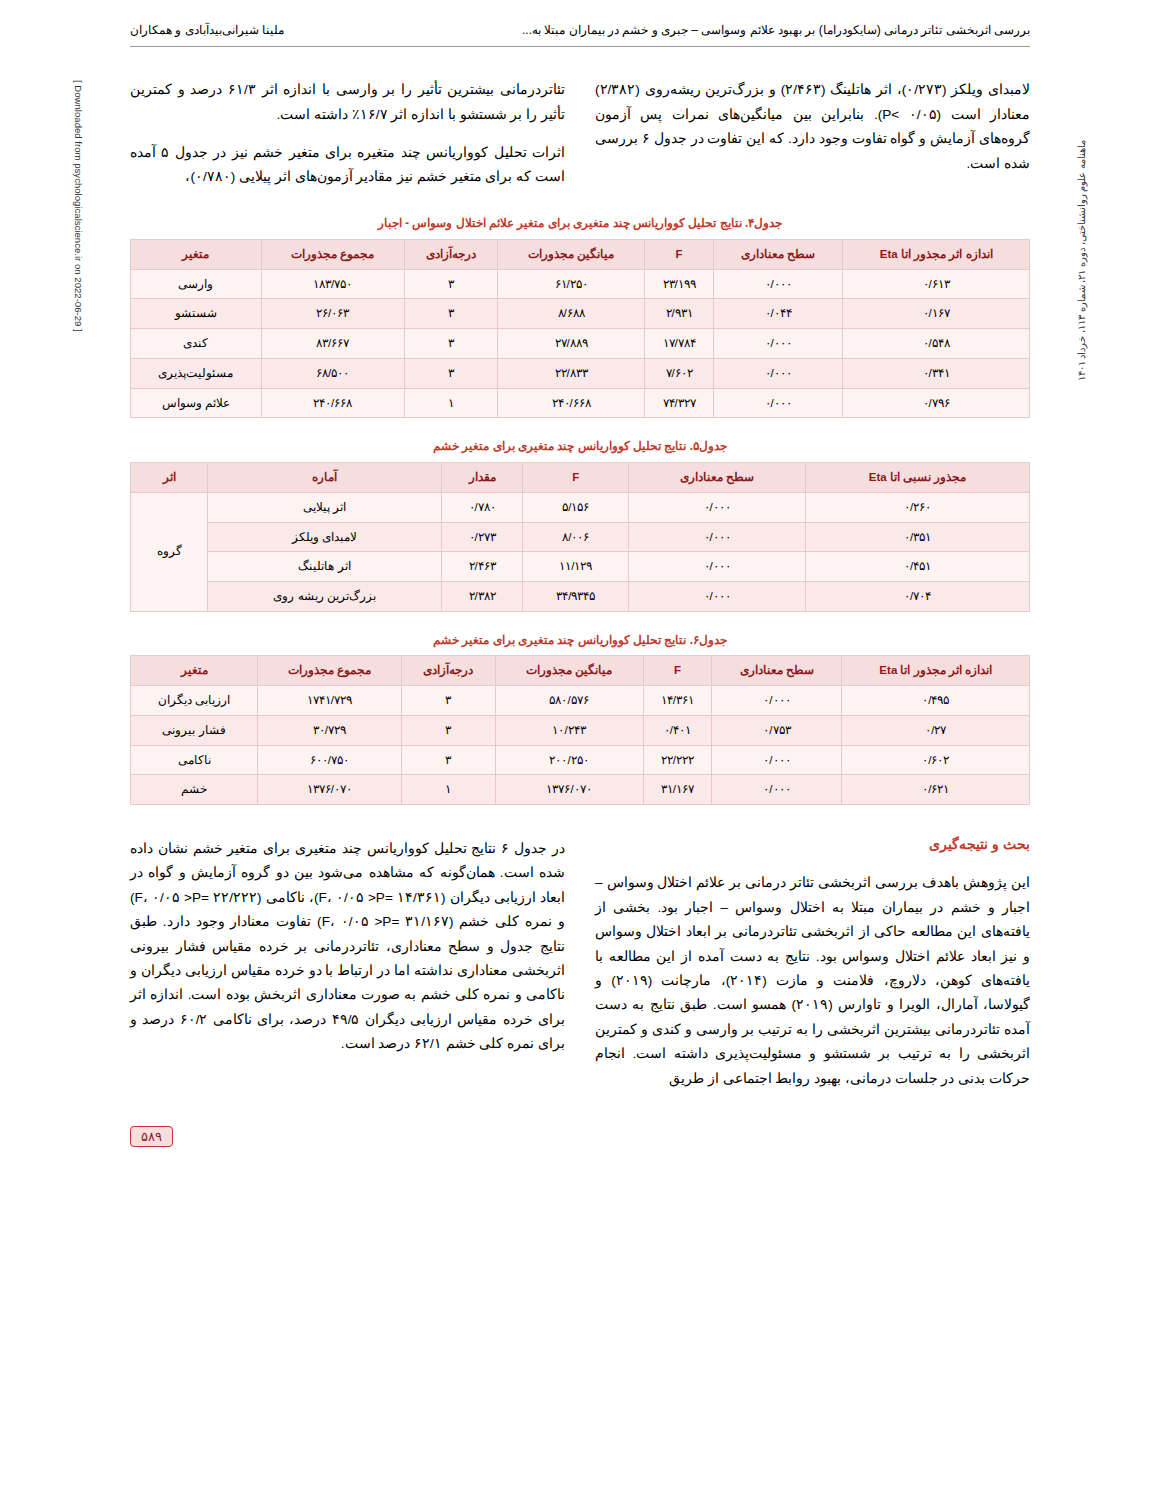[ Downloaded from psychologicalscience.ir on 2022-06-29 ]
ماهنامه علوم روانشناختی، دوره ۲۱، شماره ۱۱۳، خرداد ۱۴۰۱
بررسی اثربخشی تئاتر درمانی (سایکودراما) بر بهبود علائم وسواسی – جبری و خشم در بیماران مبتلا به...
ملینا شیرانی‌بیدآبادی و همکاران
لامبدای ویلکز (۰/۲۷۳)، اثر هاتلینگ (۲/۴۶۳) و بزرگ‌ترین ریشه‌روی (۲/۳۸۲) معنادار است (۰/۰۵ >P). بنابراین بین میانگین‌های نمرات پس آزمون گروه‌های آزمایش و گواه تفاوت وجود دارد. که این تفاوت در جدول ۶ بررسی شده است.
تئاتردرمانی بیشترین تأثیر را بر وارسی با اندازه اثر ۶۱/۳ درصد و کمترین تأثیر را بر شستشو با اندازه اثر ۱۶/۷٪ داشته است.
اثرات تحلیل کوواریانس چند متغیره برای متغیر خشم نیز در جدول ۵ آمده است که برای متغیر خشم نیز مقادیر آزمون‌های اثر پیلایی (۰/۷۸۰)،
جدول۴. نتایج تحلیل کوواریانس چند متغیری برای متغیر علائم اختلال وسواس - اجبار
| اندازه اثر مجذور اتا Eta | سطح معناداری | F | میانگین مجذورات | درجه‌آزادی | مجموع مجذورات | متغیر |
| --- | --- | --- | --- | --- | --- | --- |
| ۰/۶۱۳ | ۰/۰۰۰ | ۲۳/۱۹۹ | ۶۱/۲۵۰ | ۳ | ۱۸۳/۷۵۰ | وارسی |
| ۰/۱۶۷ | ۰/۰۴۴ | ۲/۹۳۱ | ۸/۶۸۸ | ۳ | ۲۶/۰۶۳ | شستشو |
| ۰/۵۴۸ | ۰/۰۰۰ | ۱۷/۷۸۴ | ۲۷/۸۸۹ | ۳ | ۸۳/۶۶۷ | کندی |
| ۰/۳۴۱ | ۰/۰۰۰ | ۷/۶۰۲ | ۲۲/۸۳۳ | ۳ | ۶۸/۵۰۰ | مسئولیت‌پذیری |
| ۰/۷۹۶ | ۰/۰۰۰ | ۷۴/۳۲۷ | ۲۴۰/۶۶۸ | ۱ | ۲۴۰/۶۶۸ | علائم وسواس |
جدول۵. نتایج تحلیل کوواریانس چند متغیری برای متغیر خشم
| مجذور نسبی اتا Eta | سطح معناداری | F | مقدار | آماره | اثر |
| --- | --- | --- | --- | --- | --- |
| ۰/۲۶۰ | ۰/۰۰۰ | ۵/۱۵۶ | ۰/۷۸۰ | اثر پیلایی | گروه |
| ۰/۳۵۱ | ۰/۰۰۰ | ۸/۰۰۶ | ۰/۲۷۳ | لامبدای ویلکز |
| ۰/۴۵۱ | ۰/۰۰۰ | ۱۱/۱۲۹ | ۲/۴۶۳ | اثر هاتلینگ |
| ۰/۷۰۴ | ۰/۰۰۰ | ۳۴/۹۳۴۵ | ۲/۳۸۲ | بزرگ‌ترین ریشه روی |
جدول۶. نتایج تحلیل کوواریانس چند متغیری برای متغیر خشم
| اندازه اثر مجذور اتا Eta | سطح معناداری | F | میانگین مجذورات | درجه‌آزادی | مجموع مجذورات | متغیر |
| --- | --- | --- | --- | --- | --- | --- |
| ۰/۴۹۵ | ۰/۰۰۰ | ۱۴/۳۶۱ | ۵۸۰/۵۷۶ | ۳ | ۱۷۴۱/۷۲۹ | ارزیابی دیگران |
| ۰/۲۷ | ۰/۷۵۳ | ۰/۴۰۱ | ۱۰/۲۴۳ | ۳ | ۳۰/۷۲۹ | فشار بیرونی |
| ۰/۶۰۲ | ۰/۰۰۰ | ۲۲/۲۲۲ | ۲۰۰/۲۵۰ | ۳ | ۶۰۰/۷۵۰ | ناکامی |
| ۰/۶۲۱ | ۰/۰۰۰ | ۳۱/۱۶۷ | ۱۳۷۶/۰۷۰ | ۱ | ۱۳۷۶/۰۷۰ | خشم |
بحث و نتیجه‌گیری
این پژوهش باهدف بررسی اثربخشی تئاتر درمانی بر علائم اختلال وسواس – اجبار و خشم در بیماران مبتلا به اختلال وسواس – اجبار بود. بخشی از یافته‌های این مطالعه حاکی از اثربخشی تئاتردرمانی بر ابعاد اختلال وسواس و نیز ابعاد علائم اختلال وسواس بود. نتایج به دست آمده از این مطالعه با یافته‌های کوهن، دلاروچ، فلامنت و مازت (۲۰۱۴)، مارچانت (۲۰۱۹) و گیولاسا، آمارال، الویرا و تاوارس (۲۰۱۹) همسو است. طبق نتایج به دست آمده تئاتردرمانی بیشترین اثربخشی را به ترتیب بر وارسی و کندی و کمترین اثربخشی را به ترتیب بر شستشو و مسئولیت‌پذیری داشته است. انجام حرکات بدنی در جلسات درمانی، بهبود روابط اجتماعی از طریق
در جدول ۶ نتایج تحلیل کوواریانس چند متغیری برای متغیر خشم نشان داده شده است. همان‌گونه که مشاهده می‌شود بین دو گروه آزمایش و گواه در ابعاد ارزیابی دیگران (۱۴/۳۶۱ =F، ۰/۰۵ >P)، ناکامی (۲۲/۲۲۲ =F، ۰/۰۵ >P) و نمره کلی خشم (۳۱/۱۶۷ =F، ۰/۰۵ >P) تفاوت معنادار وجود دارد. طبق نتایج جدول و سطح معناداری، تئاتردرمانی بر خرده مقیاس فشار بیرونی اثربخشی معناداری نداشته اما در ارتباط با دو خرده مقیاس ارزیابی دیگران و ناکامی و نمره کلی خشم به صورت معناداری اثربخش بوده است. اندازه اثر برای خرده مقیاس ارزیابی دیگران ۴۹/۵ درصد، برای ناکامی ۶۰/۲ درصد و برای نمره کلی خشم ۶۲/۱ درصد است.
۵۸۹